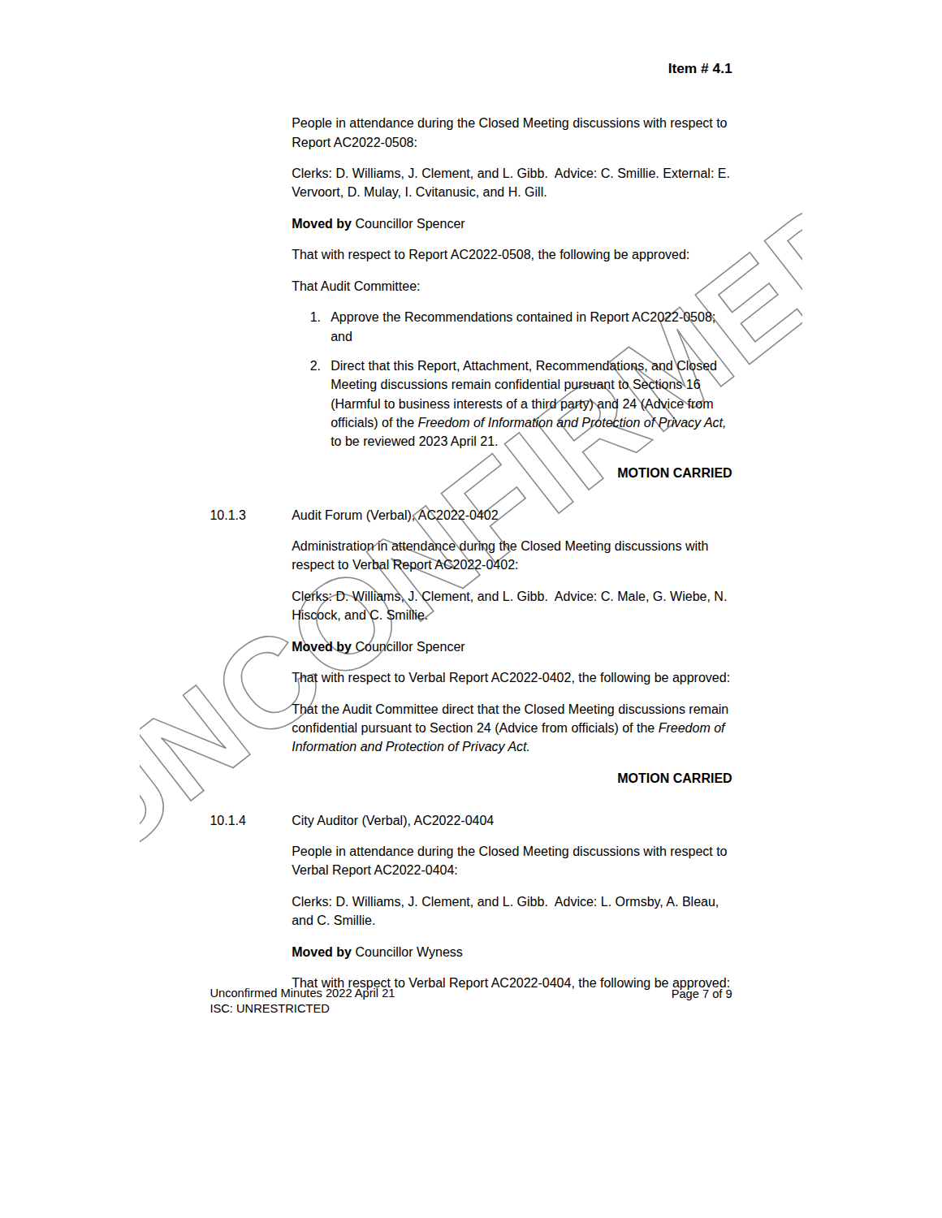UNCONFIRMED
Item # 4.1
People in attendance during the Closed Meeting discussions with respect to Report AC2022-0508:
Clerks: D. Williams, J. Clement, and L. Gibb. Advice: C. Smillie. External: E. Vervoort, D. Mulay, I. Cvitanusic, and H. Gill.
Moved by Councillor Spencer
That with respect to Report AC2022-0508, the following be approved:
That Audit Committee:
Approve the Recommendations contained in Report AC2022-0508; and
Direct that this Report, Attachment, Recommendations, and Closed Meeting discussions remain confidential pursuant to Sections 16 (Harmful to business interests of a third party) and 24 (Advice from officials) of the Freedom of Information and Protection of Privacy Act, to be reviewed 2023 April 21.
MOTION CARRIED
10.1.3 Audit Forum (Verbal), AC2022-0402
Administration in attendance during the Closed Meeting discussions with respect to Verbal Report AC2022-0402:
Clerks: D. Williams, J. Clement, and L. Gibb. Advice: C. Male, G. Wiebe, N. Hiscock, and C. Smillie.
Moved by Councillor Spencer
That with respect to Verbal Report AC2022-0402, the following be approved:
That the Audit Committee direct that the Closed Meeting discussions remain confidential pursuant to Section 24 (Advice from officials) of the Freedom of Information and Protection of Privacy Act.
MOTION CARRIED
10.1.4 City Auditor (Verbal), AC2022-0404
People in attendance during the Closed Meeting discussions with respect to Verbal Report AC2022-0404:
Clerks: D. Williams, J. Clement, and L. Gibb. Advice: L. Ormsby, A. Bleau, and C. Smillie.
Moved by Councillor Wyness
That with respect to Verbal Report AC2022-0404, the following be approved:
Unconfirmed Minutes 2022 April 21
ISC: UNRESTRICTED
Page 7 of 9